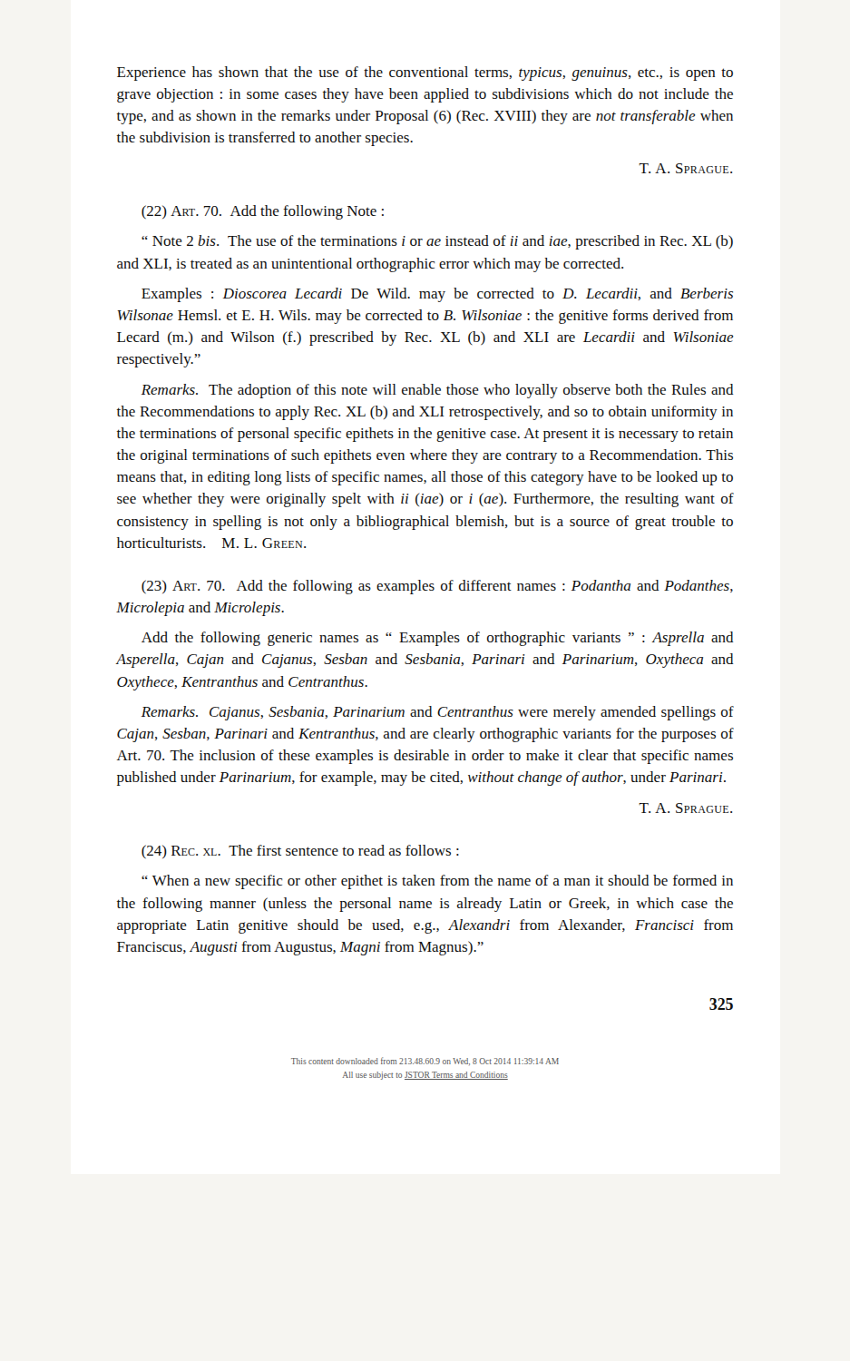Experience has shown that the use of the conventional terms, typicus, genuinus, etc., is open to grave objection : in some cases they have been applied to subdivisions which do not include the type, and as shown in the remarks under Proposal (6) (Rec. XVIII) they are not transferable when the subdivision is transferred to another species.
T. A. Sprague.
(22) Art. 70. Add the following Note :
“ Note 2 bis. The use of the terminations i or ae instead of ii and iae, prescribed in Rec. XL (b) and XLI, is treated as an unintentional orthographic error which may be corrected.
Examples : Dioscorea Lecardi De Wild. may be corrected to D. Lecardii, and Berberis Wilsonae Hemsl. et E. H. Wils. may be corrected to B. Wilsoniae : the genitive forms derived from Lecard (m.) and Wilson (f.) prescribed by Rec. XL (b) and XLI are Lecardii and Wilsoniae respectively.”
Remarks. The adoption of this note will enable those who loyally observe both the Rules and the Recommendations to apply Rec. XL (b) and XLI retrospectively, and so to obtain uniformity in the terminations of personal specific epithets in the genitive case. At present it is necessary to retain the original terminations of such epithets even where they are contrary to a Recommendation. This means that, in editing long lists of specific names, all those of this category have to be looked up to see whether they were originally spelt with ii (iae) or i (ae). Furthermore, the resulting want of consistency in spelling is not only a bibliographical blemish, but is a source of great trouble to horticulturists. M. L. Green.
(23) Art. 70. Add the following as examples of different names : Podantha and Podanthes, Microlepia and Microlepis.
Add the following generic names as “ Examples of orthographic variants ” : Asprella and Asperella, Cajan and Cajanus, Sesban and Sesbania, Parinari and Parinarium, Oxytheca and Oxythece, Kentranthus and Centranthus.
Remarks. Cajanus, Sesbania, Parinarium and Centranthus were merely amended spellings of Cajan, Sesban, Parinari and Kentranthus, and are clearly orthographic variants for the purposes of Art. 70. The inclusion of these examples is desirable in order to make it clear that specific names published under Parinarium, for example, may be cited, without change of author, under Parinari.
T. A. Sprague.
(24) Rec. xl. The first sentence to read as follows :
“ When a new specific or other epithet is taken from the name of a man it should be formed in the following manner (unless the personal name is already Latin or Greek, in which case the appropriate Latin genitive should be used, e.g., Alexandri from Alexander, Francisci from Franciscus, Augusti from Augustus, Magni from Magnus).”
325
This content downloaded from 213.48.60.9 on Wed, 8 Oct 2014 11:39:14 AM
All use subject to JSTOR Terms and Conditions